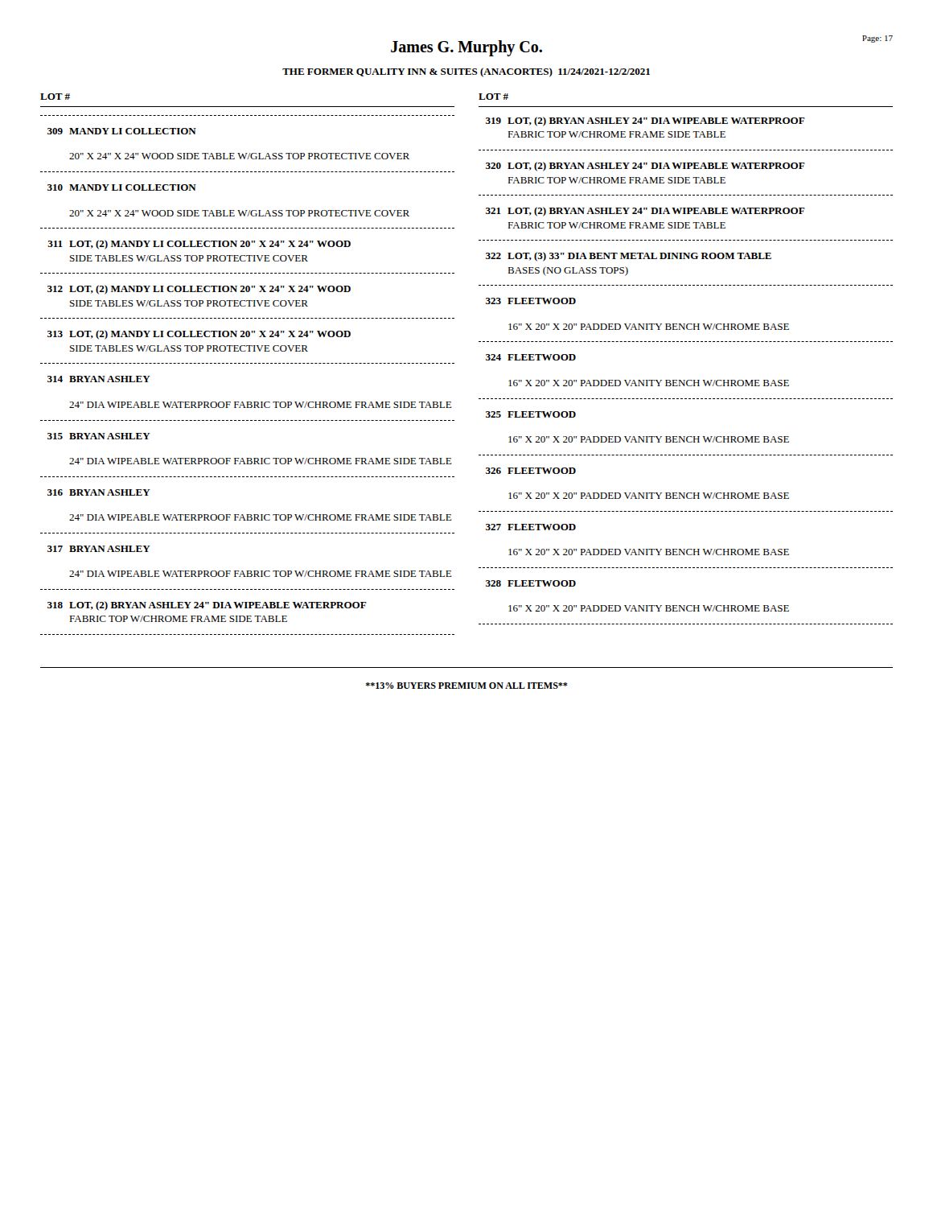Page: 17
James G. Murphy Co.
THE FORMER QUALITY INN & SUITES (ANACORTES) 11/24/2021-12/2/2021
LOT #
309
Mandy Li Collection
20" X 24" X 24" WOOD SIDE TABLE W/GLASS TOP PROTECTIVE COVER
310
Mandy Li Collection
20" X 24" X 24" WOOD SIDE TABLE W/GLASS TOP PROTECTIVE COVER
311
Lot, (2) Mandy Li Collection 20" X 24" X 24" Wood
SIDE TABLES W/GLASS TOP PROTECTIVE COVER
312
Lot, (2) Mandy Li Collection 20" X 24" X 24" Wood
SIDE TABLES W/GLASS TOP PROTECTIVE COVER
313
Lot, (2) Mandy Li Collection 20" X 24" X 24" Wood
SIDE TABLES W/GLASS TOP PROTECTIVE COVER
314
Bryan Ashley
24" DIA WIPEABLE WATERPROOF FABRIC TOP W/CHROME FRAME SIDE TABLE
315
Bryan Ashley
24" DIA WIPEABLE WATERPROOF FABRIC TOP W/CHROME FRAME SIDE TABLE
316
Bryan Ashley
24" DIA WIPEABLE WATERPROOF FABRIC TOP W/CHROME FRAME SIDE TABLE
317
Bryan Ashley
24" DIA WIPEABLE WATERPROOF FABRIC TOP W/CHROME FRAME SIDE TABLE
318
Lot, (2) Bryan Ashley 24" Dia Wipeable Waterproof
FABRIC TOP W/CHROME FRAME SIDE TABLE
LOT #
319
Lot, (2) Bryan Ashley 24" Dia Wipeable Waterproof
FABRIC TOP W/CHROME FRAME SIDE TABLE
320
Lot, (2) Bryan Ashley 24" Dia Wipeable Waterproof
FABRIC TOP W/CHROME FRAME SIDE TABLE
321
Lot, (2) Bryan Ashley 24" Dia Wipeable Waterproof
FABRIC TOP W/CHROME FRAME SIDE TABLE
322
Lot, (3) 33" Dia Bent Metal Dining Room Table
BASES (NO GLASS TOPS)
323
Fleetwood
16" X 20" X 20" PADDED VANITY BENCH W/CHROME BASE
324
Fleetwood
16" X 20" X 20" PADDED VANITY BENCH W/CHROME BASE
325
Fleetwood
16" X 20" X 20" PADDED VANITY BENCH W/CHROME BASE
326
Fleetwood
16" X 20" X 20" PADDED VANITY BENCH W/CHROME BASE
327
Fleetwood
16" X 20" X 20" PADDED VANITY BENCH W/CHROME BASE
328
Fleetwood
16" X 20" X 20" PADDED VANITY BENCH W/CHROME BASE
**13% BUYERS PREMIUM ON ALL ITEMS**